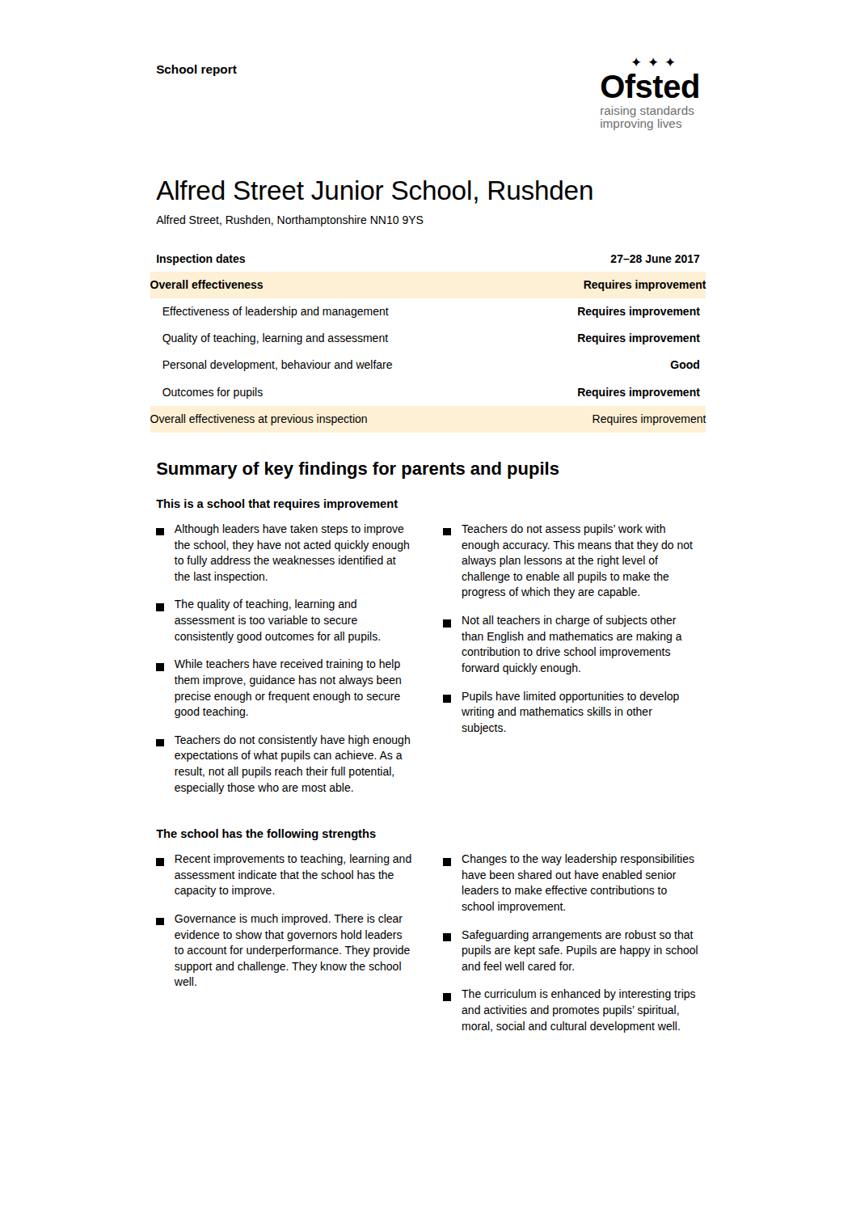School report
✦ ✦ ✦
Ofsted
raising standards
improving lives
Alfred Street Junior School, Rushden
Alfred Street, Rushden, Northamptonshire NN10 9YS
Inspection dates
27–28 June 2017
Overall effectiveness
Requires improvement
Effectiveness of leadership and management
Requires improvement
Quality of teaching, learning and assessment
Requires improvement
Personal development, behaviour and welfare
Good
Outcomes for pupils
Requires improvement
Overall effectiveness at previous inspection
Requires improvement
Summary of key findings for parents and pupils
This is a school that requires improvement
Although leaders have taken steps to improve the school, they have not acted quickly enough to fully address the weaknesses identified at the last inspection.
The quality of teaching, learning and assessment is too variable to secure consistently good outcomes for all pupils.
While teachers have received training to help them improve, guidance has not always been precise enough or frequent enough to secure good teaching.
Teachers do not consistently have high enough expectations of what pupils can achieve. As a result, not all pupils reach their full potential, especially those who are most able.
Teachers do not assess pupils’ work with enough accuracy. This means that they do not always plan lessons at the right level of challenge to enable all pupils to make the progress of which they are capable.
Not all teachers in charge of subjects other than English and mathematics are making a contribution to drive school improvements forward quickly enough.
Pupils have limited opportunities to develop writing and mathematics skills in other subjects.
The school has the following strengths
Recent improvements to teaching, learning and assessment indicate that the school has the capacity to improve.
Governance is much improved. There is clear evidence to show that governors hold leaders to account for underperformance. They provide support and challenge. They know the school well.
Changes to the way leadership responsibilities have been shared out have enabled senior leaders to make effective contributions to school improvement.
Safeguarding arrangements are robust so that pupils are kept safe. Pupils are happy in school and feel well cared for.
The curriculum is enhanced by interesting trips and activities and promotes pupils’ spiritual, moral, social and cultural development well.